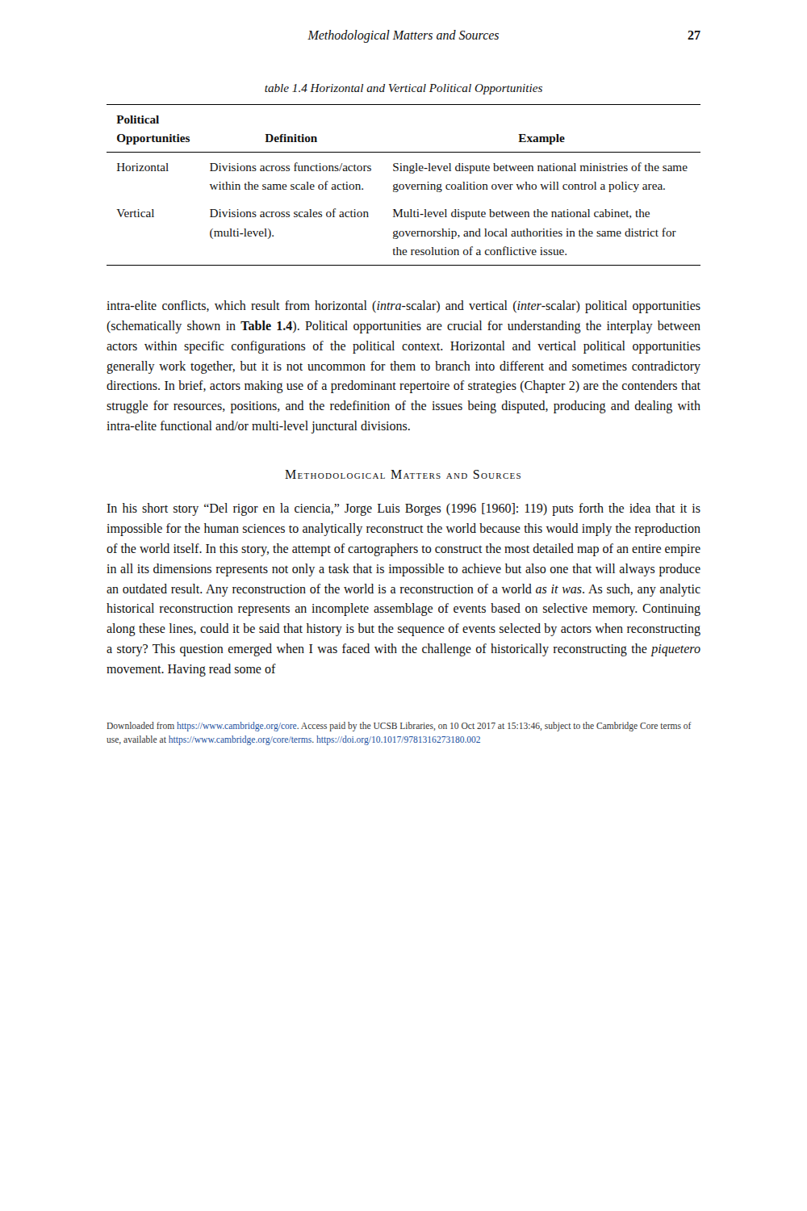Methodological Matters and Sources 27
table 1.4 Horizontal and Vertical Political Opportunities
| Political Opportunities | Definition | Example |
| --- | --- | --- |
| Horizontal | Divisions across functions/actors within the same scale of action. | Single-level dispute between national ministries of the same governing coalition over who will control a policy area. |
| Vertical | Divisions across scales of action (multi-level). | Multi-level dispute between the national cabinet, the governorship, and local authorities in the same district for the resolution of a conflictive issue. |
intra-elite conflicts, which result from horizontal (intra-scalar) and vertical (inter-scalar) political opportunities (schematically shown in Table 1.4). Political opportunities are crucial for understanding the interplay between actors within specific configurations of the political context. Horizontal and vertical political opportunities generally work together, but it is not uncommon for them to branch into different and sometimes contradictory directions. In brief, actors making use of a predominant repertoire of strategies (Chapter 2) are the contenders that struggle for resources, positions, and the redefinition of the issues being disputed, producing and dealing with intra-elite functional and/or multi-level junctural divisions.
Methodological Matters and Sources
In his short story “Del rigor en la ciencia,” Jorge Luis Borges (1996 [1960]: 119) puts forth the idea that it is impossible for the human sciences to analytically reconstruct the world because this would imply the reproduction of the world itself. In this story, the attempt of cartographers to construct the most detailed map of an entire empire in all its dimensions represents not only a task that is impossible to achieve but also one that will always produce an outdated result. Any reconstruction of the world is a reconstruction of a world as it was. As such, any analytic historical reconstruction represents an incomplete assemblage of events based on selective memory. Continuing along these lines, could it be said that history is but the sequence of events selected by actors when reconstructing a story? This question emerged when I was faced with the challenge of historically reconstructing the piquetero movement. Having read some of
Downloaded from https://www.cambridge.org/core. Access paid by the UCSB Libraries, on 10 Oct 2017 at 15:13:46, subject to the Cambridge Core terms of use, available at https://www.cambridge.org/core/terms. https://doi.org/10.1017/9781316273180.002